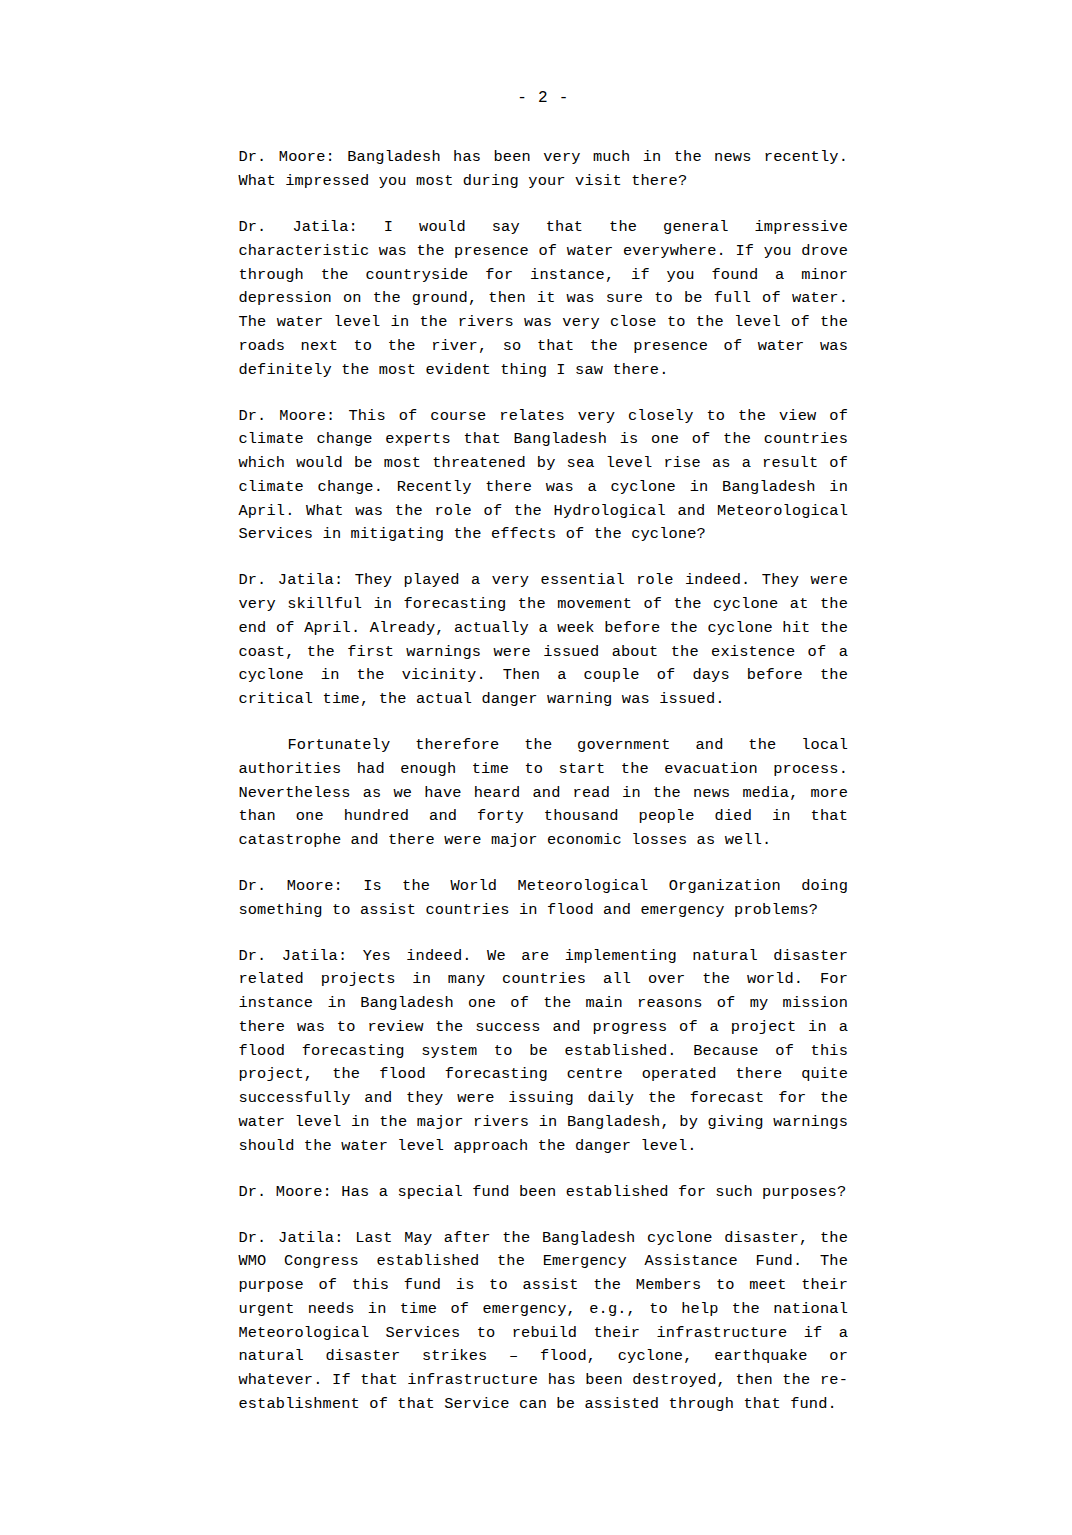- 2 -
Dr. Moore: Bangladesh has been very much in the news recently. What impressed you most during your visit there?
Dr. Jatila: I would say that the general impressive characteristic was the presence of water everywhere. If you drove through the countryside for instance, if you found a minor depression on the ground, then it was sure to be full of water. The water level in the rivers was very close to the level of the roads next to the river, so that the presence of water was definitely the most evident thing I saw there.
Dr. Moore: This of course relates very closely to the view of climate change experts that Bangladesh is one of the countries which would be most threatened by sea level rise as a result of climate change. Recently there was a cyclone in Bangladesh in April. What was the role of the Hydrological and Meteorological Services in mitigating the effects of the cyclone?
Dr. Jatila: They played a very essential role indeed. They were very skillful in forecasting the movement of the cyclone at the end of April. Already, actually a week before the cyclone hit the coast, the first warnings were issued about the existence of a cyclone in the vicinity. Then a couple of days before the critical time, the actual danger warning was issued.
Fortunately therefore the government and the local authorities had enough time to start the evacuation process. Nevertheless as we have heard and read in the news media, more than one hundred and forty thousand people died in that catastrophe and there were major economic losses as well.
Dr. Moore: Is the World Meteorological Organization doing something to assist countries in flood and emergency problems?
Dr. Jatila: Yes indeed. We are implementing natural disaster related projects in many countries all over the world. For instance in Bangladesh one of the main reasons of my mission there was to review the success and progress of a project in a flood forecasting system to be established. Because of this project, the flood forecasting centre operated there quite successfully and they were issuing daily the forecast for the water level in the major rivers in Bangladesh, by giving warnings should the water level approach the danger level.
Dr. Moore: Has a special fund been established for such purposes?
Dr. Jatila: Last May after the Bangladesh cyclone disaster, the WMO Congress established the Emergency Assistance Fund. The purpose of this fund is to assist the Members to meet their urgent needs in time of emergency, e.g., to help the national Meteorological Services to rebuild their infrastructure if a natural disaster strikes – flood, cyclone, earthquake or whatever. If that infrastructure has been destroyed, then the re-establishment of that Service can be assisted through that fund.